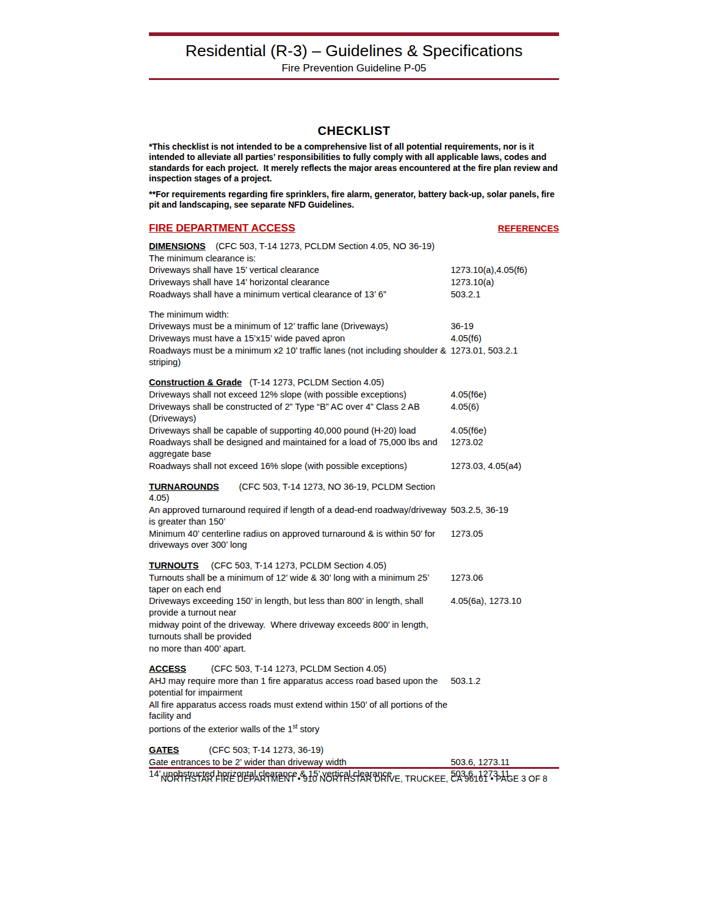Residential (R-3) – Guidelines & Specifications
Fire Prevention Guideline P-05
CHECKLIST
*This checklist is not intended to be a comprehensive list of all potential requirements, nor is it intended to alleviate all parties’ responsibilities to fully comply with all applicable laws, codes and standards for each project. It merely reflects the major areas encountered at the fire plan review and inspection stages of a project.
**For requirements regarding fire sprinklers, fire alarm, generator, battery back-up, solar panels, fire pit and landscaping, see separate NFD Guidelines.
FIRE DEPARTMENT ACCESS
REFERENCES
| DIMENSIONS (CFC 503, T-14 1273, PCLDM Section 4.05, NO 36-19) | |
| The minimum clearance is: | |
| Driveways shall have 15’ vertical clearance | 1273.10(a),4.05(f6) |
| Driveways shall have 14’ horizontal clearance | 1273.10(a) |
| Roadways shall have a minimum vertical clearance of 13’ 6” | 503.2.1 |
| The minimum width: | |
| Driveways must be a minimum of 12’ traffic lane (Driveways) | 36-19 |
| Driveways must have a 15’x15’ wide paved apron | 4.05(f6) |
| Roadways must be a minimum x2 10’ traffic lanes (not including shoulder & striping) | 1273.01, 503.2.1 |
| Construction & Grade (T-14 1273, PCLDM Section 4.05) | |
| Driveways shall not exceed 12% slope (with possible exceptions) | 4.05(f6e) |
| Driveways shall be constructed of 2” Type “B” AC over 4” Class 2 AB (Driveways) | 4.05(6) |
| Driveways shall be capable of supporting 40,000 pound (H-20) load | 4.05(f6e) |
| Roadways shall be designed and maintained for a load of 75,000 lbs and aggregate base | 1273.02 |
| Roadways shall not exceed 16% slope (with possible exceptions) | 1273.03, 4.05(a4) |
| TURNAROUNDS (CFC 503, T-14 1273, NO 36-19, PCLDM Section 4.05) | |
| An approved turnaround required if length of a dead-end roadway/driveway is greater than 150’ | 503.2.5, 36-19 |
| Minimum 40’ centerline radius on approved turnaround & is within 50’ for driveways over 300’ long | 1273.05 |
| TURNOUTS (CFC 503, T-14 1273, PCLDM Section 4.05) | |
| Turnouts shall be a minimum of 12’ wide & 30’ long with a minimum 25’ taper on each end | 1273.06 |
| Driveways exceeding 150’ in length, but less than 800’ in length, shall provide a turnout near | 4.05(6a), 1273.10 |
| midway point of the driveway. Where driveway exceeds 800’ in length, turnouts shall be provided | |
| no more than 400’ apart. | |
| ACCESS (CFC 503, T-14 1273, PCLDM Section 4.05) | |
| AHJ may require more than 1 fire apparatus access road based upon the potential for impairment | 503.1.2 |
| All fire apparatus access roads must extend within 150’ of all portions of the facility and | |
| portions of the exterior walls of the 1 st story | |
| GATES (CFC 503; T-14 1273, 36-19) | |
| Gate entrances to be 2’ wider than driveway width | 503.6, 1273.11 |
| 14’ unobstructed horizontal clearance & 15’ vertical clearance | 503.6, 1273.11 |
NORTHSTAR FIRE DEPARTMENT • 910 NORTHSTAR DRIVE, TRUCKEE, CA 96161 • PAGE 3 OF 8